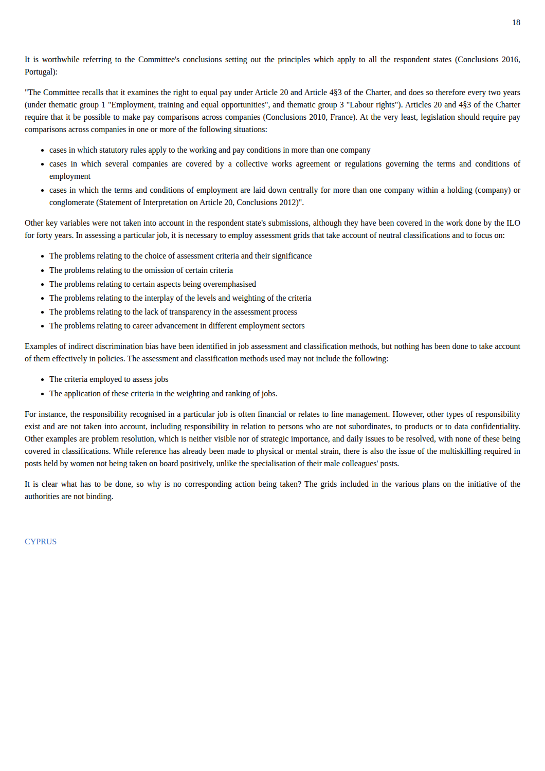18
It is worthwhile referring to the Committee's conclusions setting out the principles which apply to all the respondent states (Conclusions 2016, Portugal):
"The Committee recalls that it examines the right to equal pay under Article 20 and Article 4§3 of the Charter, and does so therefore every two years (under thematic group 1 "Employment, training and equal opportunities", and thematic group 3 "Labour rights"). Articles 20 and 4§3 of the Charter require that it be possible to make pay comparisons across companies (Conclusions 2010, France). At the very least, legislation should require pay comparisons across companies in one or more of the following situations:
cases in which statutory rules apply to the working and pay conditions in more than one company
cases in which several companies are covered by a collective works agreement or regulations governing the terms and conditions of employment
cases in which the terms and conditions of employment are laid down centrally for more than one company within a holding (company) or conglomerate (Statement of Interpretation on Article 20, Conclusions 2012)".
Other key variables were not taken into account in the respondent state's submissions, although they have been covered in the work done by the ILO for forty years. In assessing a particular job, it is necessary to employ assessment grids that take account of neutral classifications and to focus on:
The problems relating to the choice of assessment criteria and their significance
The problems relating to the omission of certain criteria
The problems relating to certain aspects being overemphasised
The problems relating to the interplay of the levels and weighting of the criteria
The problems relating to the lack of transparency in the assessment process
The problems relating to career advancement in different employment sectors
Examples of indirect discrimination bias have been identified in job assessment and classification methods, but nothing has been done to take account of them effectively in policies. The assessment and classification methods used may not include the following:
The criteria employed to assess jobs
The application of these criteria in the weighting and ranking of jobs.
For instance, the responsibility recognised in a particular job is often financial or relates to line management. However, other types of responsibility exist and are not taken into account, including responsibility in relation to persons who are not subordinates, to products or to data confidentiality. Other examples are problem resolution, which is neither visible nor of strategic importance, and daily issues to be resolved, with none of these being covered in classifications. While reference has already been made to physical or mental strain, there is also the issue of the multiskilling required in posts held by women not being taken on board positively, unlike the specialisation of their male colleagues' posts.
It is clear what has to be done, so why is no corresponding action being taken? The grids included in the various plans on the initiative of the authorities are not binding.
CYPRUS